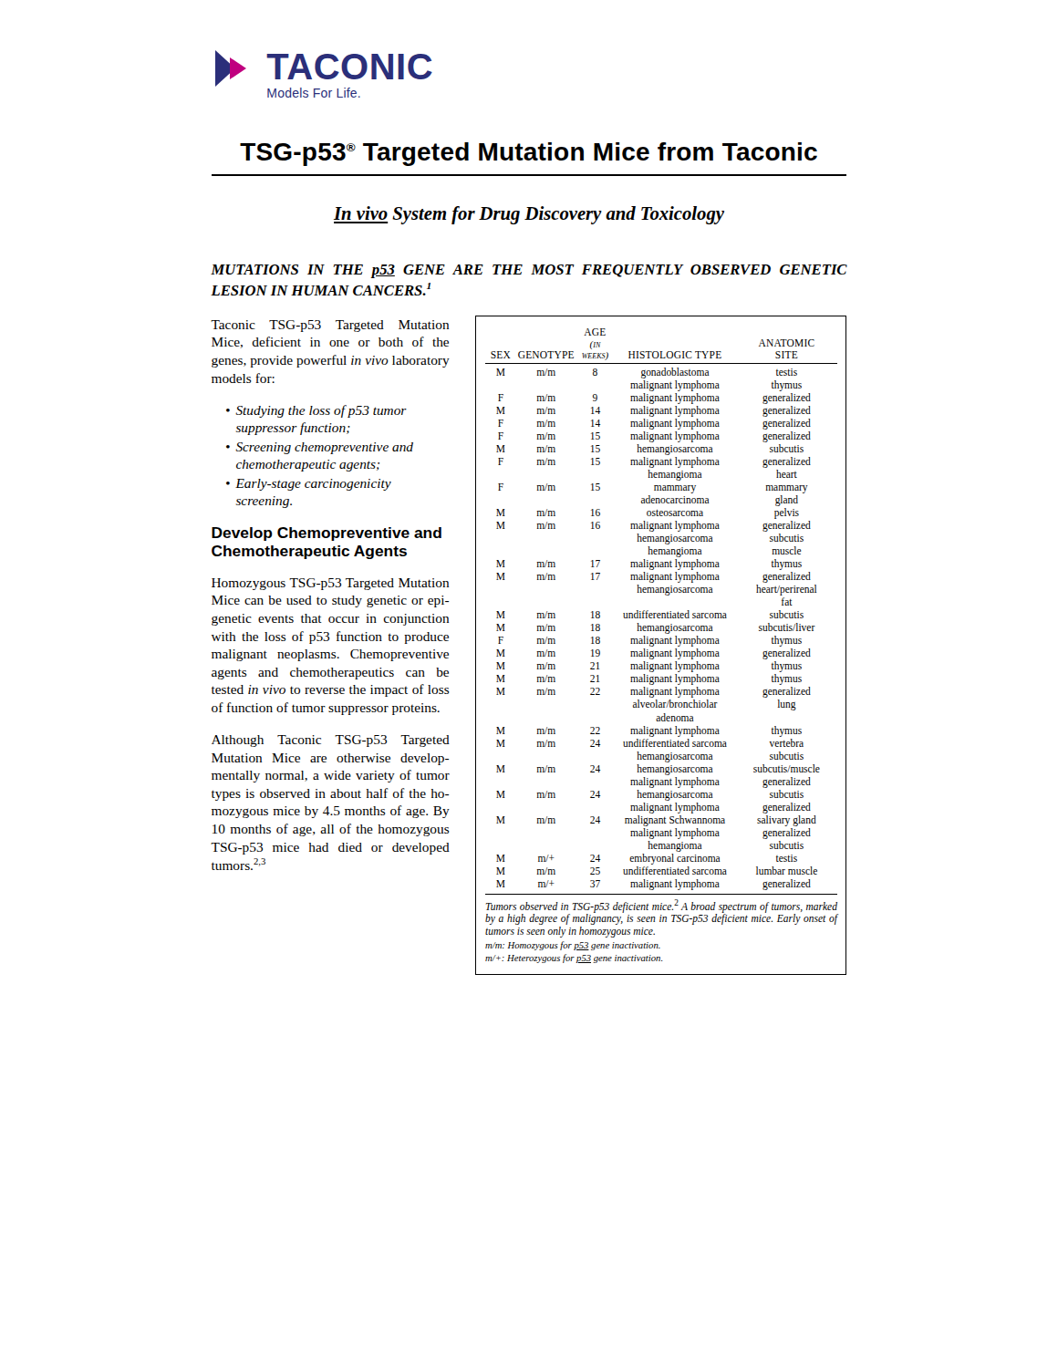TACONIC
Models For Life.
TSG-p53® Targeted Mutation Mice from Taconic
In vivo System for Drug Discovery and Toxicology
MUTATIONS IN THE p53 GENE ARE THE MOST FREQUENTLY OBSERVED GENETIC LESION IN HUMAN CANCERS.1
Taconic TSG-p53 Targeted Mutation Mice, deficient in one or both of the genes, provide powerful in vivo laboratory models for:
Studying the loss of p53 tumor suppressor function;
Screening chemopreventive and chemotherapeutic agents;
Early-stage carcinogenicity screening.
Develop Chemopreventive and Chemotherapeutic Agents
Homozygous TSG-p53 Targeted Mutation Mice can be used to study genetic or epigenetic events that occur in conjunction with the loss of p53 function to produce malignant neoplasms. Chemopreventive agents and chemotherapeutics can be tested in vivo to reverse the impact of loss of function of tumor suppressor proteins.
Although Taconic TSG-p53 Targeted Mutation Mice are otherwise developmentally normal, a wide variety of tumor types is observed in about half of the homozygous mice by 4.5 months of age. By 10 months of age, all of the homozygous TSG-p53 mice had died or developed tumors.2,3
| Sex | Genotype | Age (in weeks) | Histologic Type | Anatomic Site |
| --- | --- | --- | --- | --- |
| M | m/m | 8 | gonadoblastoma | testis |
| | | | malignant lymphoma | thymus |
| F | m/m | 9 | malignant lymphoma | generalized |
| M | m/m | 14 | malignant lymphoma | generalized |
| F | m/m | 14 | malignant lymphoma | generalized |
| F | m/m | 15 | malignant lymphoma | generalized |
| M | m/m | 15 | hemangiosarcoma | subcutis |
| F | m/m | 15 | malignant lymphoma | generalized |
| | | | hemangioma | heart |
| F | m/m | 15 | mammary | mammary |
| | | | adenocarcinoma | gland |
| M | m/m | 16 | osteosarcoma | pelvis |
| M | m/m | 16 | malignant lymphoma | generalized |
| | | | hemangiosarcoma | subcutis |
| | | | hemangioma | muscle |
| M | m/m | 17 | malignant lymphoma | thymus |
| M | m/m | 17 | malignant lymphoma | generalized |
| | | | hemangiosarcoma | heart/perirenal |
| | | | | fat |
| M | m/m | 18 | undifferentiated sarcoma | subcutis |
| M | m/m | 18 | hemangiosarcoma | subcutis/liver |
| F | m/m | 18 | malignant lymphoma | thymus |
| M | m/m | 19 | malignant lymphoma | generalized |
| M | m/m | 21 | malignant lymphoma | thymus |
| M | m/m | 21 | malignant lymphoma | thymus |
| M | m/m | 22 | malignant lymphoma | generalized |
| | | | alveolar/bronchiolar | lung |
| | | | adenoma | |
| M | m/m | 22 | malignant lymphoma | thymus |
| M | m/m | 24 | undifferentiated sarcoma | vertebra |
| | | | hemangiosarcoma | subcutis |
| M | m/m | 24 | hemangiosarcoma | subcutis/muscle |
| | | | malignant lymphoma | generalized |
| M | m/m | 24 | hemangiosarcoma | subcutis |
| | | | malignant lymphoma | generalized |
| M | m/m | 24 | malignant Schwannoma | salivary gland |
| | | | malignant lymphoma | generalized |
| | | | hemangioma | subcutis |
| M | m/+ | 24 | embryonal carcinoma | testis |
| M | m/m | 25 | undifferentiated sarcoma | lumbar muscle |
| M | m/+ | 37 | malignant lymphoma | generalized |
Tumors observed in TSG-p53 deficient mice.2 A broad spectrum of tumors, marked by a high degree of malignancy, is seen in TSG-p53 deficient mice. Early onset of tumors is seen only in homozygous mice. m/m: Homozygous for p53 gene inactivation. m/+: Heterozygous for p53 gene inactivation.